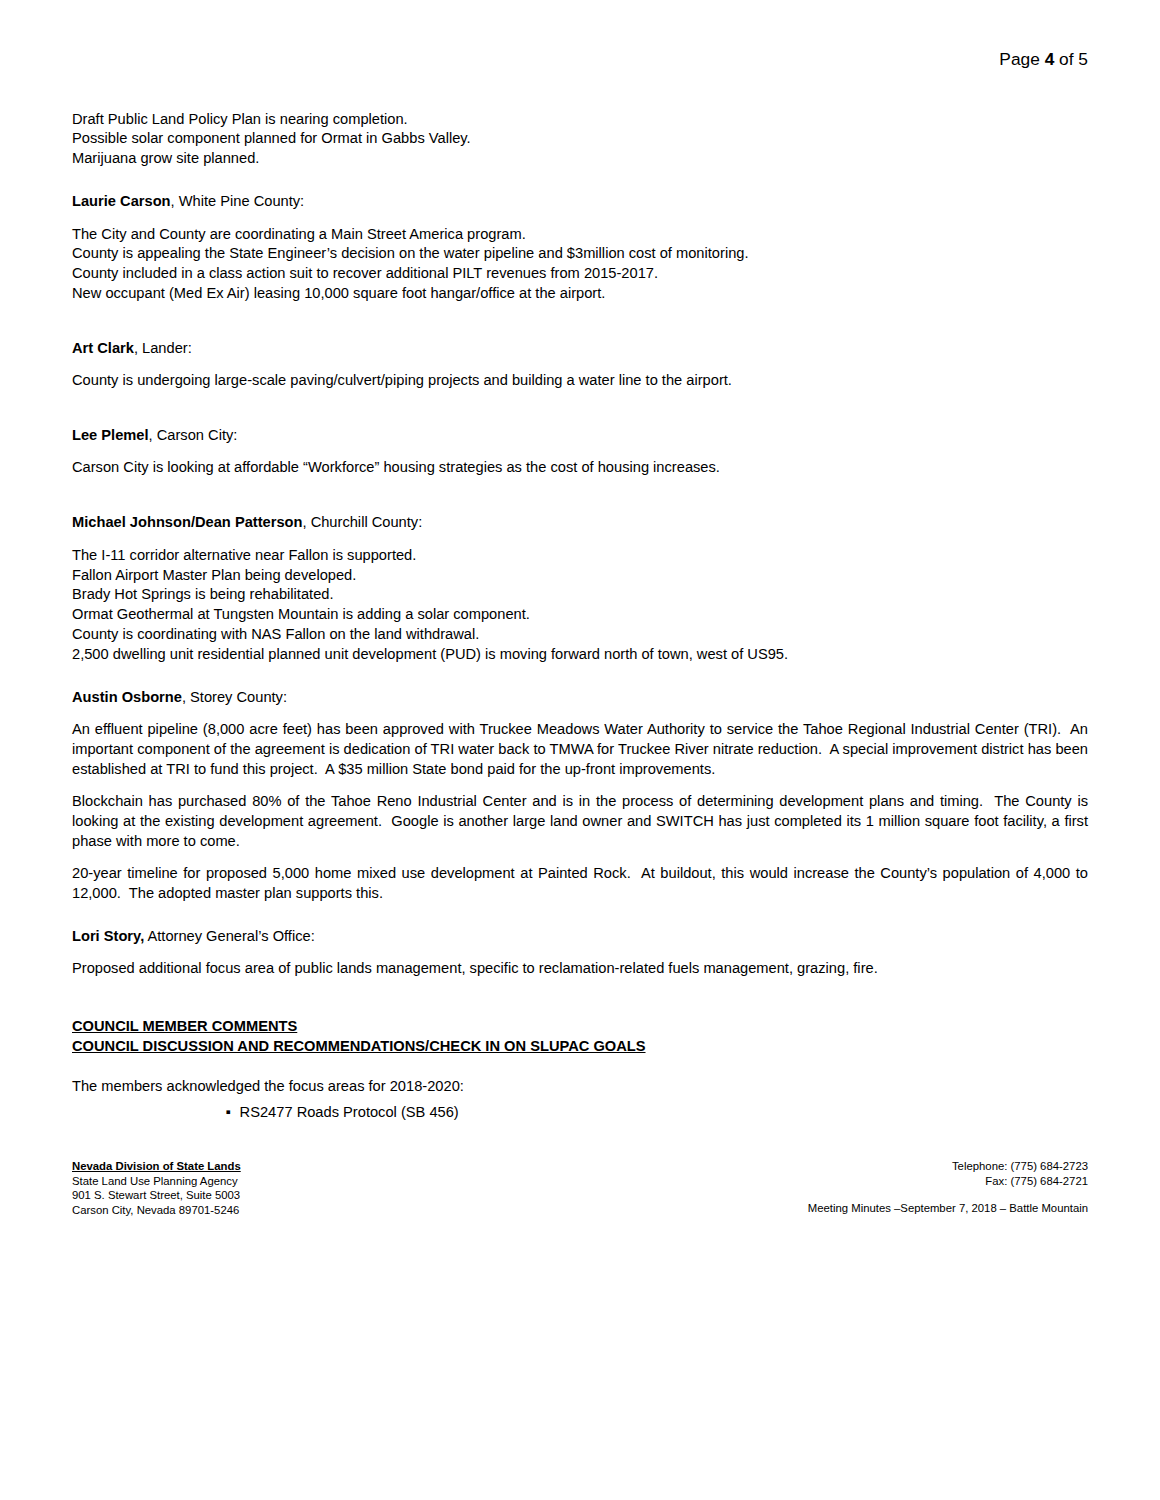Page 4 of 5
Draft Public Land Policy Plan is nearing completion.
Possible solar component planned for Ormat in Gabbs Valley.
Marijuana grow site planned.
Laurie Carson, White Pine County:
The City and County are coordinating a Main Street America program.
County is appealing the State Engineer’s decision on the water pipeline and $3million cost of monitoring.
County included in a class action suit to recover additional PILT revenues from 2015-2017.
New occupant (Med Ex Air) leasing 10,000 square foot hangar/office at the airport.
Art Clark, Lander:
County is undergoing large-scale paving/culvert/piping projects and building a water line to the airport.
Lee Plemel, Carson City:
Carson City is looking at affordable “Workforce” housing strategies as the cost of housing increases.
Michael Johnson/Dean Patterson, Churchill County:
The I-11 corridor alternative near Fallon is supported.
Fallon Airport Master Plan being developed.
Brady Hot Springs is being rehabilitated.
Ormat Geothermal at Tungsten Mountain is adding a solar component.
County is coordinating with NAS Fallon on the land withdrawal.
2,500 dwelling unit residential planned unit development (PUD) is moving forward north of town, west of US95.
Austin Osborne, Storey County:
An effluent pipeline (8,000 acre feet) has been approved with Truckee Meadows Water Authority to service the Tahoe Regional Industrial Center (TRI). An important component of the agreement is dedication of TRI water back to TMWA for Truckee River nitrate reduction. A special improvement district has been established at TRI to fund this project. A $35 million State bond paid for the up-front improvements.
Blockchain has purchased 80% of the Tahoe Reno Industrial Center and is in the process of determining development plans and timing. The County is looking at the existing development agreement. Google is another large land owner and SWITCH has just completed its 1 million square foot facility, a first phase with more to come.
20-year timeline for proposed 5,000 home mixed use development at Painted Rock. At buildout, this would increase the County’s population of 4,000 to 12,000. The adopted master plan supports this.
Lori Story, Attorney General’s Office:
Proposed additional focus area of public lands management, specific to reclamation-related fuels management, grazing, fire.
COUNCIL MEMBER COMMENTS
COUNCIL DISCUSSION AND RECOMMENDATIONS/CHECK IN ON SLUPAC GOALS
The members acknowledged the focus areas for 2018-2020:
RS2477 Roads Protocol (SB 456)
Nevada Division of State Lands
State Land Use Planning Agency
901 S. Stewart Street, Suite 5003
Carson City, Nevada 89701-5246
Telephone: (775) 684-2723
Fax: (775) 684-2721
Meeting Minutes –September 7, 2018 – Battle Mountain